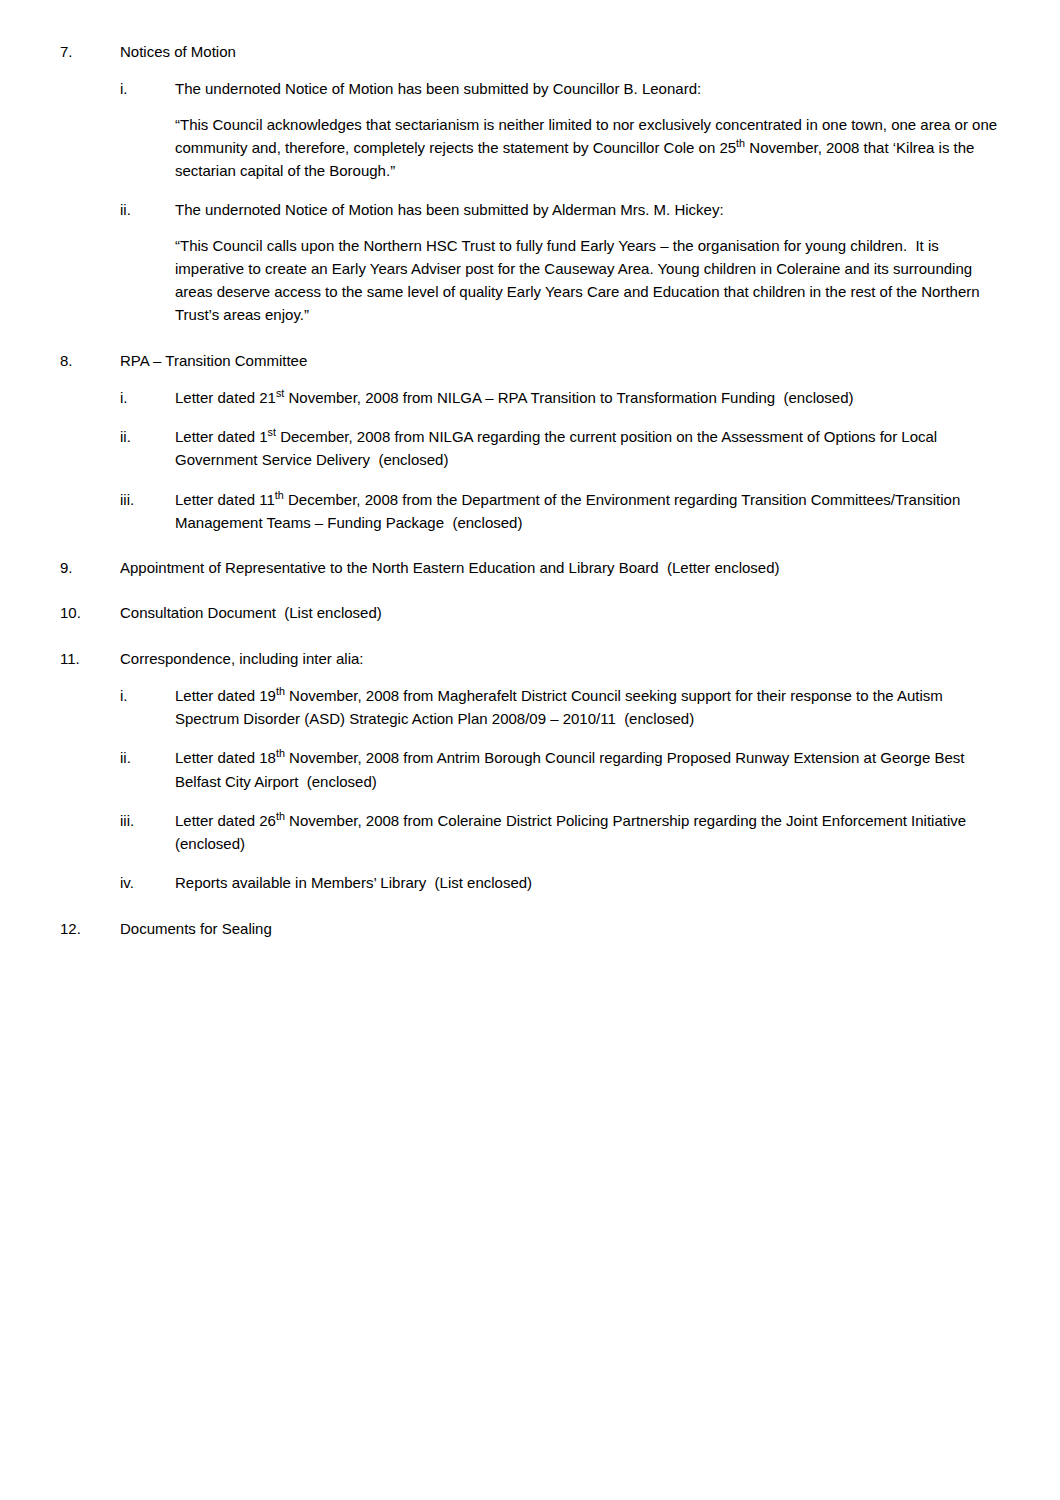7. Notices of Motion
i. The undernoted Notice of Motion has been submitted by Councillor B. Leonard:
“This Council acknowledges that sectarianism is neither limited to nor exclusively concentrated in one town, one area or one community and, therefore, completely rejects the statement by Councillor Cole on 25th November, 2008 that ‘Kilrea is the sectarian capital of the Borough.”
ii. The undernoted Notice of Motion has been submitted by Alderman Mrs. M. Hickey:
“This Council calls upon the Northern HSC Trust to fully fund Early Years – the organisation for young children. It is imperative to create an Early Years Adviser post for the Causeway Area. Young children in Coleraine and its surrounding areas deserve access to the same level of quality Early Years Care and Education that children in the rest of the Northern Trust’s areas enjoy.”
8. RPA – Transition Committee
i. Letter dated 21st November, 2008 from NILGA – RPA Transition to Transformation Funding (enclosed)
ii. Letter dated 1st December, 2008 from NILGA regarding the current position on the Assessment of Options for Local Government Service Delivery (enclosed)
iii. Letter dated 11th December, 2008 from the Department of the Environment regarding Transition Committees/Transition Management Teams – Funding Package (enclosed)
9. Appointment of Representative to the North Eastern Education and Library Board (Letter enclosed)
10. Consultation Document (List enclosed)
11. Correspondence, including inter alia:
i. Letter dated 19th November, 2008 from Magherafelt District Council seeking support for their response to the Autism Spectrum Disorder (ASD) Strategic Action Plan 2008/09 – 2010/11 (enclosed)
ii. Letter dated 18th November, 2008 from Antrim Borough Council regarding Proposed Runway Extension at George Best Belfast City Airport (enclosed)
iii. Letter dated 26th November, 2008 from Coleraine District Policing Partnership regarding the Joint Enforcement Initiative (enclosed)
iv. Reports available in Members’ Library (List enclosed)
12. Documents for Sealing